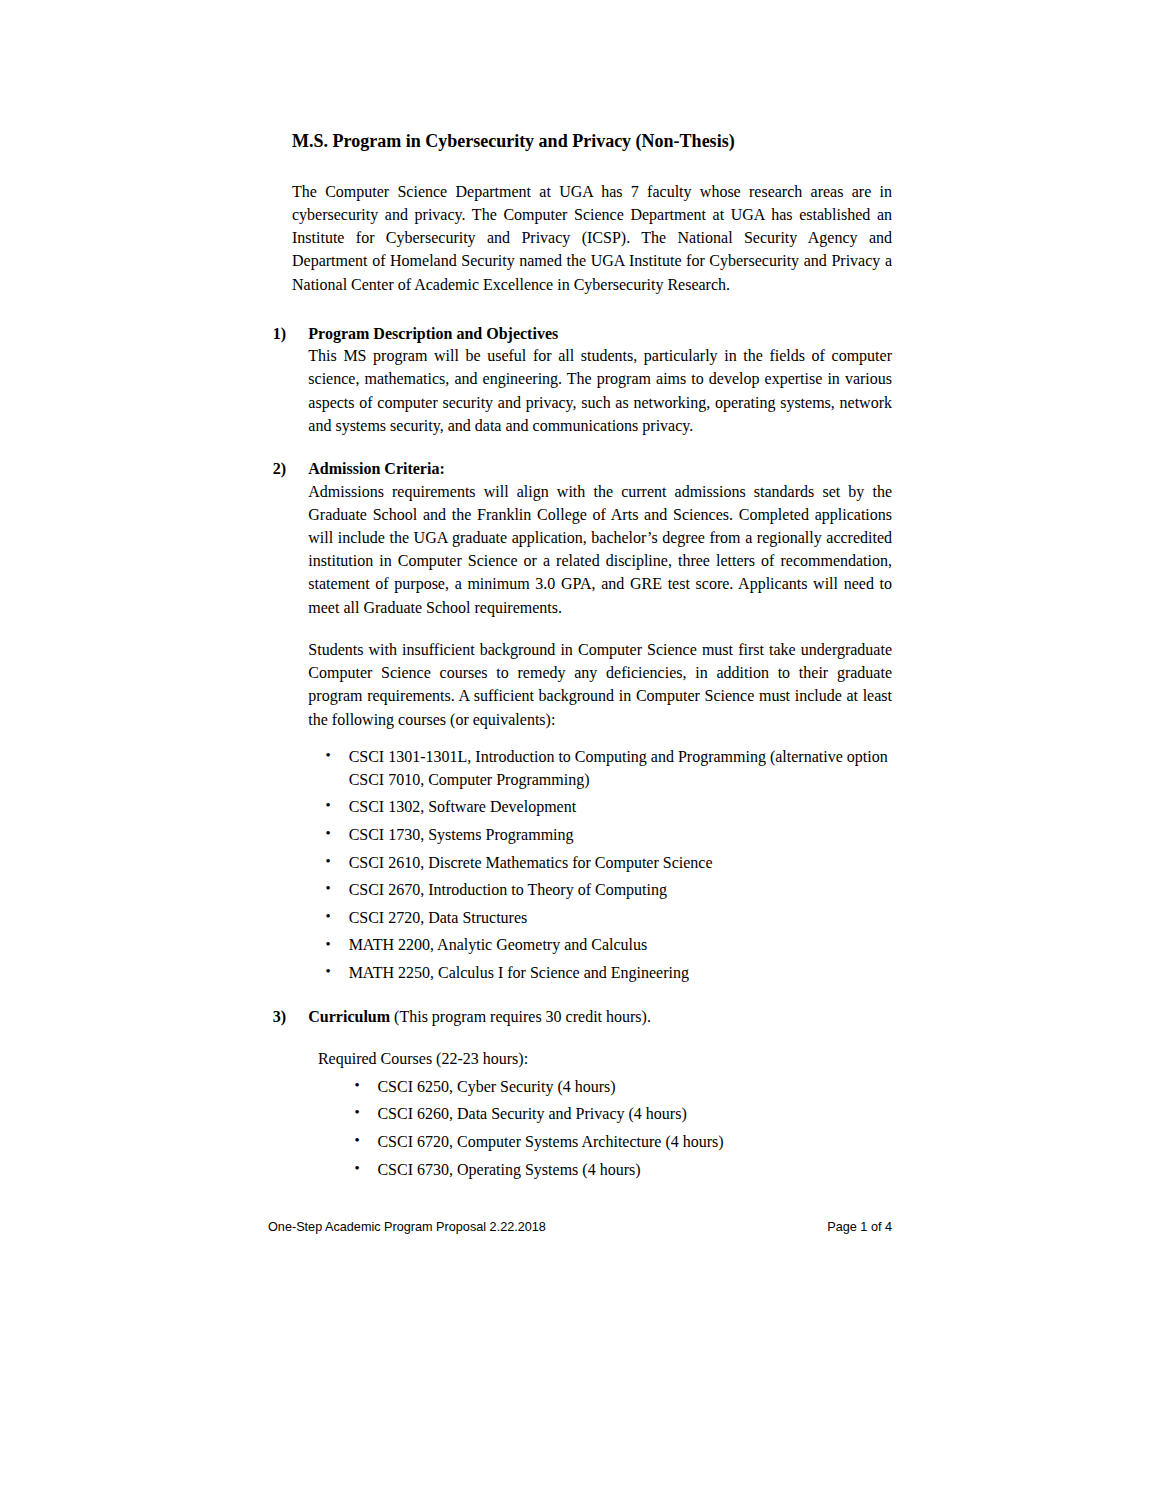M.S. Program in Cybersecurity and Privacy (Non-Thesis)
The Computer Science Department at UGA has 7 faculty whose research areas are in cybersecurity and privacy. The Computer Science Department at UGA has established an Institute for Cybersecurity and Privacy (ICSP). The National Security Agency and Department of Homeland Security named the UGA Institute for Cybersecurity and Privacy a National Center of Academic Excellence in Cybersecurity Research.
Program Description and Objectives
This MS program will be useful for all students, particularly in the fields of computer science, mathematics, and engineering. The program aims to develop expertise in various aspects of computer security and privacy, such as networking, operating systems, network and systems security, and data and communications privacy.
Admission Criteria:
Admissions requirements will align with the current admissions standards set by the Graduate School and the Franklin College of Arts and Sciences. Completed applications will include the UGA graduate application, bachelor’s degree from a regionally accredited institution in Computer Science or a related discipline, three letters of recommendation, statement of purpose, a minimum 3.0 GPA, and GRE test score. Applicants will need to meet all Graduate School requirements.
Students with insufficient background in Computer Science must first take undergraduate Computer Science courses to remedy any deficiencies, in addition to their graduate program requirements. A sufficient background in Computer Science must include at least the following courses (or equivalents):
CSCI 1301-1301L, Introduction to Computing and Programming (alternative optionCSCI 7010, Computer Programming)
CSCI 1302, Software Development
CSCI 1730, Systems Programming
CSCI 2610, Discrete Mathematics for Computer Science
CSCI 2670, Introduction to Theory of Computing
CSCI 2720, Data Structures
MATH 2200, Analytic Geometry and Calculus
MATH 2250, Calculus I for Science and Engineering
Curriculum (This program requires 30 credit hours).
Required Courses (22-23 hours):
CSCI 6250, Cyber Security (4 hours)
CSCI 6260, Data Security and Privacy (4 hours)
CSCI 6720, Computer Systems Architecture (4 hours)
CSCI 6730, Operating Systems (4 hours)
One-Step Academic Program Proposal 2.22.2018 Page 1 of 4